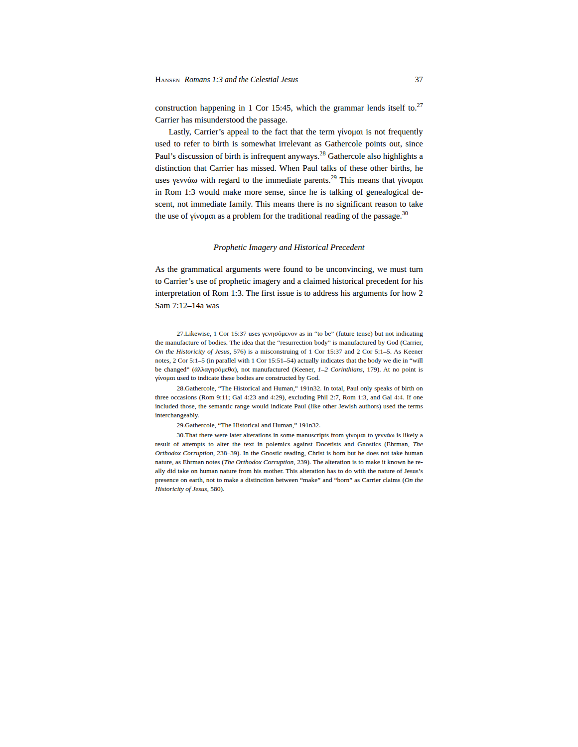Hansen Romans 1:3 and the Celestial Jesus 37
construction happening in 1 Cor 15:45, which the grammar lends itself to.27 Carrier has misunderstood the passage.
Lastly, Carrier’s appeal to the fact that the term γίνομαι is not frequently used to refer to birth is somewhat irrelevant as Gathercole points out, since Paul’s discussion of birth is infrequent anyways.28 Gathercole also highlights a distinction that Carrier has missed. When Paul talks of these other births, he uses γεννάω with regard to the immediate parents.29 This means that γίνομαι in Rom 1:3 would make more sense, since he is talking of genealogical descent, not immediate family. This means there is no significant reason to take the use of γίνομαι as a problem for the traditional reading of the passage.30
Prophetic Imagery and Historical Precedent
As the grammatical arguments were found to be unconvincing, we must turn to Carrier’s use of prophetic imagery and a claimed historical precedent for his interpretation of Rom 1:3. The first issue is to address his arguments for how 2 Sam 7:12–14a was
27. Likewise, 1 Cor 15:37 uses γενησόμενον as in “to be” (future tense) but not indicating the manufacture of bodies. The idea that the “resurrection body” is manufactured by God (Carrier, On the Historicity of Jesus, 576) is a misconstruing of 1 Cor 15:37 and 2 Cor 5:1–5. As Keener notes, 2 Cor 5:1–5 (in parallel with 1 Cor 15:51–54) actually indicates that the body we die in “will be changed” (ἀλλαγησόμεθα), not manufactured (Keener, 1–2 Corinthians, 179). At no point is γίνομαι used to indicate these bodies are constructed by God.
28. Gathercole, “The Historical and Human,” 191n32. In total, Paul only speaks of birth on three occasions (Rom 9:11; Gal 4:23 and 4:29), excluding Phil 2:7, Rom 1:3, and Gal 4:4. If one included those, the semantic range would indicate Paul (like other Jewish authors) used the terms interchangeably.
29. Gathercole, “The Historical and Human,” 191n32.
30. That there were later alterations in some manuscripts from γίνομαι to γεννάω is likely a result of attempts to alter the text in polemics against Docetists and Gnostics (Ehrman, The Orthodox Corruption, 238–39). In the Gnostic reading, Christ is born but he does not take human nature, as Ehrman notes (The Orthodox Corruption, 239). The alteration is to make it known he really did take on human nature from his mother. This alteration has to do with the nature of Jesus’s presence on earth, not to make a distinction between “make” and “born” as Carrier claims (On the Historicity of Jesus, 580).